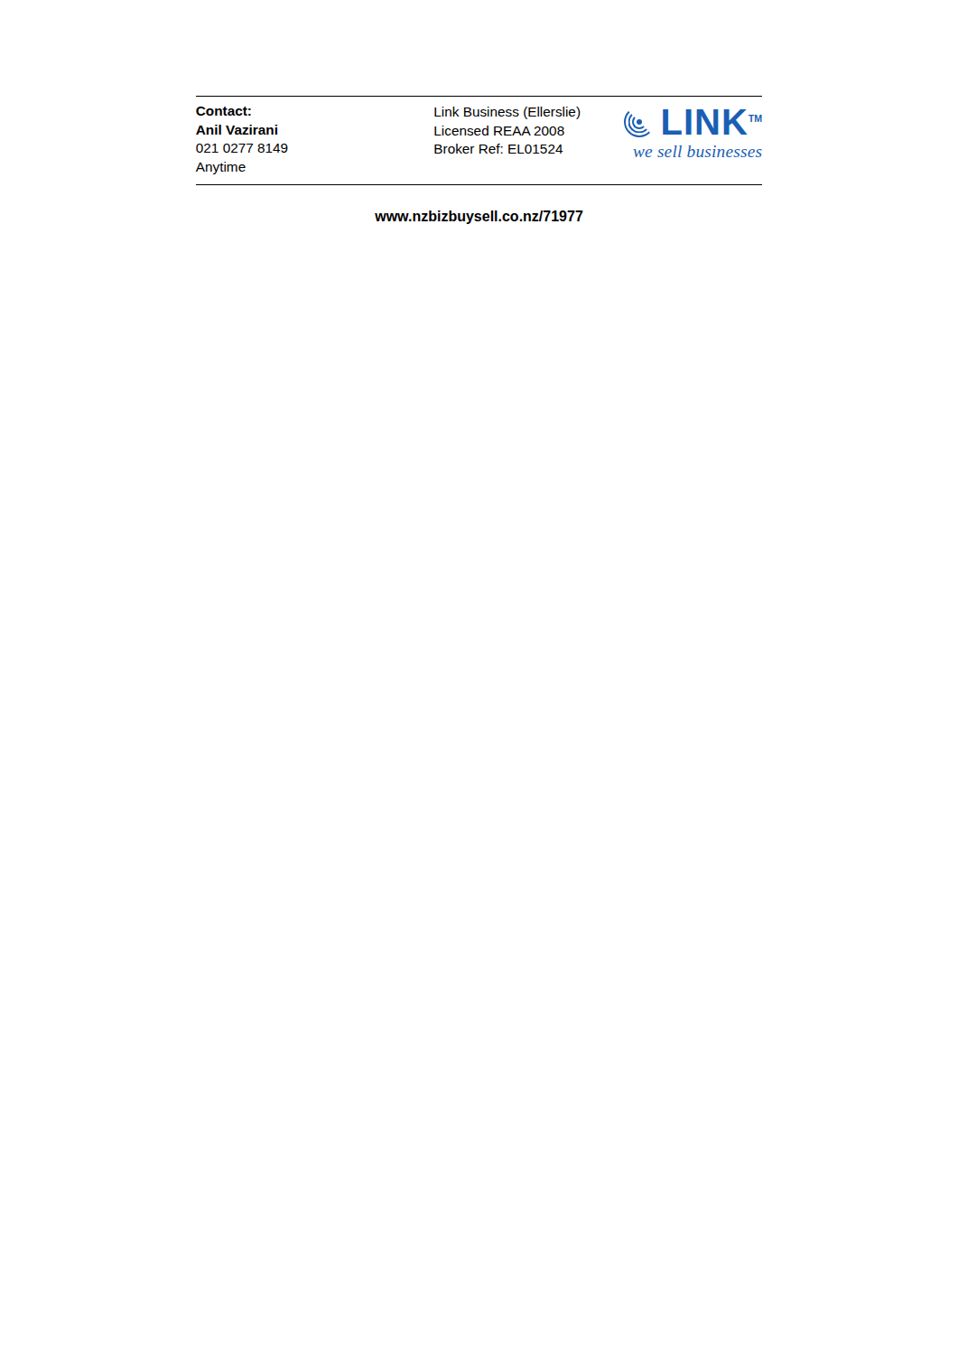Contact:
Anil Vazirani
021 0277 8149
Anytime
Link Business (Ellerslie)
Licensed REAA 2008
Broker Ref: EL01524
LINKTM
we sell businesses
www.nzbizbuysell.co.nz/71977